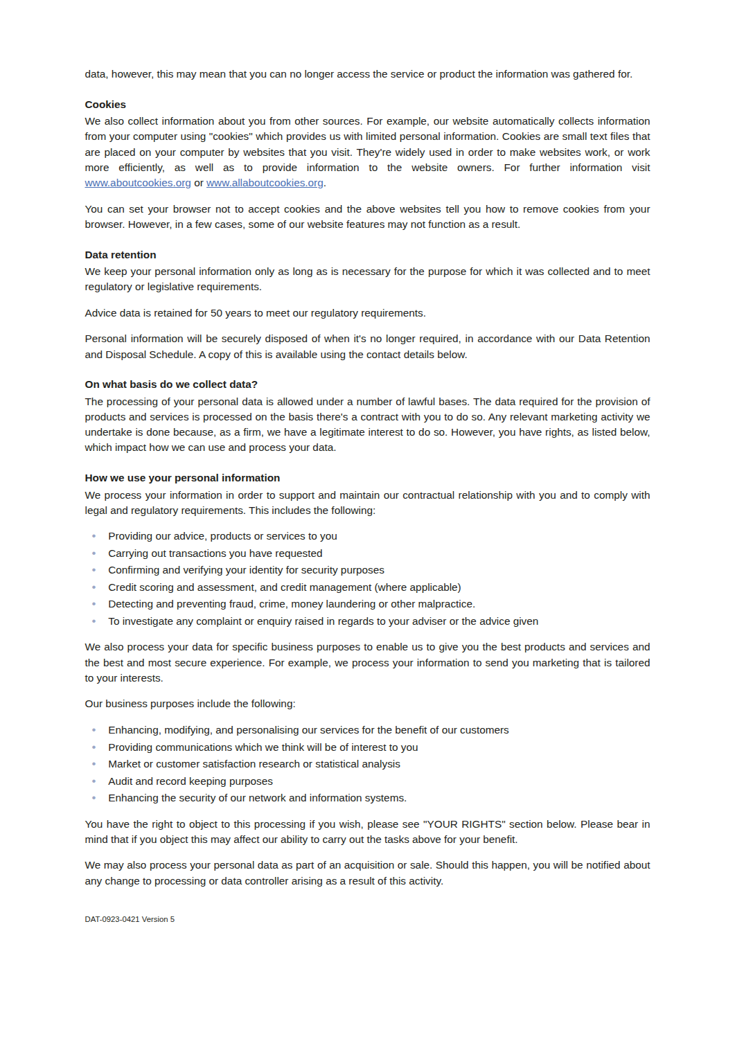data, however, this may mean that you can no longer access the service or product the information was gathered for.
Cookies
We also collect information about you from other sources. For example, our website automatically collects information from your computer using "cookies" which provides us with limited personal information. Cookies are small text files that are placed on your computer by websites that you visit. They're widely used in order to make websites work, or work more efficiently, as well as to provide information to the website owners. For further information visit www.aboutcookies.org or www.allaboutcookies.org.
You can set your browser not to accept cookies and the above websites tell you how to remove cookies from your browser. However, in a few cases, some of our website features may not function as a result.
Data retention
We keep your personal information only as long as is necessary for the purpose for which it was collected and to meet regulatory or legislative requirements.
Advice data is retained for 50 years to meet our regulatory requirements.
Personal information will be securely disposed of when it's no longer required, in accordance with our Data Retention and Disposal Schedule. A copy of this is available using the contact details below.
On what basis do we collect data?
The processing of your personal data is allowed under a number of lawful bases. The data required for the provision of products and services is processed on the basis there's a contract with you to do so. Any relevant marketing activity we undertake is done because, as a firm, we have a legitimate interest to do so. However, you have rights, as listed below, which impact how we can use and process your data.
How we use your personal information
We process your information in order to support and maintain our contractual relationship with you and to comply with legal and regulatory requirements. This includes the following:
Providing our advice, products or services to you
Carrying out transactions you have requested
Confirming and verifying your identity for security purposes
Credit scoring and assessment, and credit management (where applicable)
Detecting and preventing fraud, crime, money laundering or other malpractice.
To investigate any complaint or enquiry raised in regards to your adviser or the advice given
We also process your data for specific business purposes to enable us to give you the best products and services and the best and most secure experience. For example, we process your information to send you marketing that is tailored to your interests.
Our business purposes include the following:
Enhancing, modifying, and personalising our services for the benefit of our customers
Providing communications which we think will be of interest to you
Market or customer satisfaction research or statistical analysis
Audit and record keeping purposes
Enhancing the security of our network and information systems.
You have the right to object to this processing if you wish, please see "YOUR RIGHTS" section below. Please bear in mind that if you object this may affect our ability to carry out the tasks above for your benefit.
We may also process your personal data as part of an acquisition or sale. Should this happen, you will be notified about any change to processing or data controller arising as a result of this activity.
DAT-0923-0421 Version 5